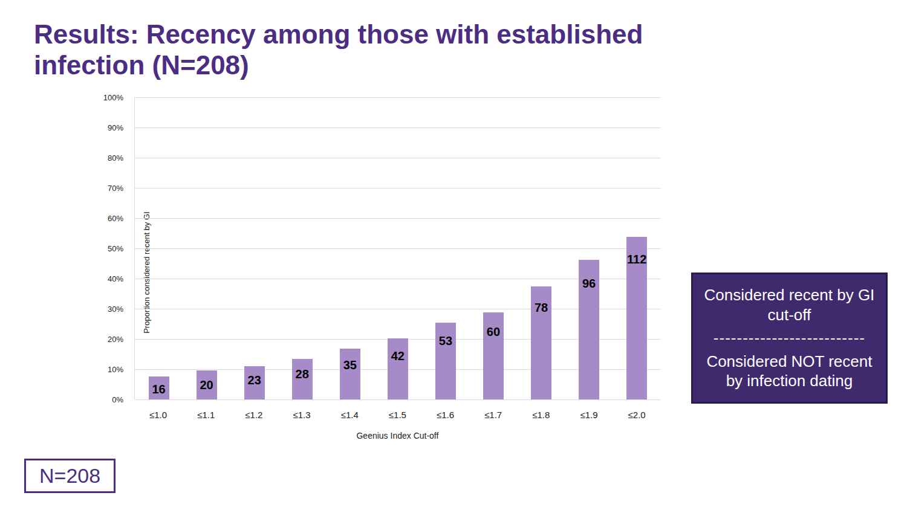Results: Recency among those with established infection (N=208)
Proportion considered recent by GI
100% 90% 80% 70% 60% 50% 40% 30% 20% 10% 0%
16
20
23
28
35
42
53
60
78
96
112
≤1.0 ≤1.1 ≤1.2 ≤1.3 ≤1.4 ≤1.5 ≤1.6 ≤1.7 ≤1.8 ≤1.9 ≤2.0
Geenius Index Cut-off
Considered recent by GI cut-off
--------------------------
Considered NOT recent by infection dating
N=208